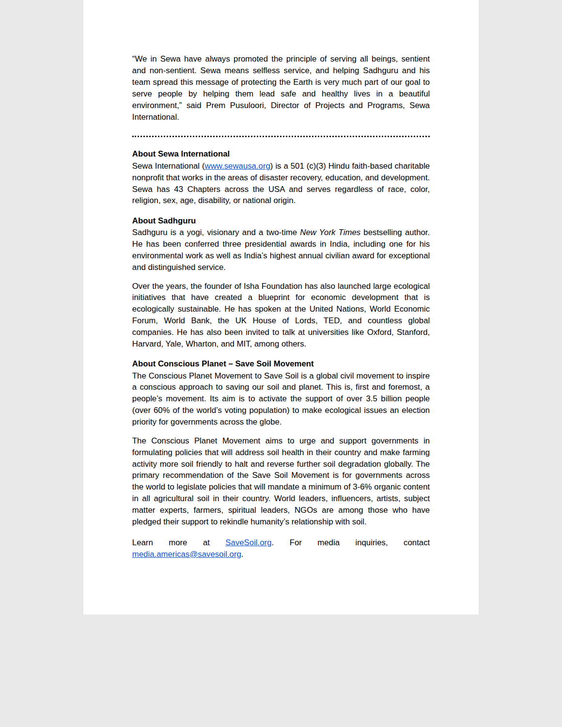“We in Sewa have always promoted the principle of serving all beings, sentient and non-sentient. Sewa means selfless service, and helping Sadhguru and his team spread this message of protecting the Earth is very much part of our goal to serve people by helping them lead safe and healthy lives in a beautiful environment,” said Prem Pusuloori, Director of Projects and Programs, Sewa International.
About Sewa International
Sewa International (www.sewausa.org) is a 501 (c)(3) Hindu faith-based charitable nonprofit that works in the areas of disaster recovery, education, and development. Sewa has 43 Chapters across the USA and serves regardless of race, color, religion, sex, age, disability, or national origin.
About Sadhguru
Sadhguru is a yogi, visionary and a two-time New York Times bestselling author. He has been conferred three presidential awards in India, including one for his environmental work as well as India’s highest annual civilian award for exceptional and distinguished service.
Over the years, the founder of Isha Foundation has also launched large ecological initiatives that have created a blueprint for economic development that is ecologically sustainable. He has spoken at the United Nations, World Economic Forum, World Bank, the UK House of Lords, TED, and countless global companies. He has also been invited to talk at universities like Oxford, Stanford, Harvard, Yale, Wharton, and MIT, among others.
About Conscious Planet – Save Soil Movement
The Conscious Planet Movement to Save Soil is a global civil movement to inspire a conscious approach to saving our soil and planet. This is, first and foremost, a people’s movement. Its aim is to activate the support of over 3.5 billion people (over 60% of the world’s voting population) to make ecological issues an election priority for governments across the globe.
The Conscious Planet Movement aims to urge and support governments in formulating policies that will address soil health in their country and make farming activity more soil friendly to halt and reverse further soil degradation globally. The primary recommendation of the Save Soil Movement is for governments across the world to legislate policies that will mandate a minimum of 3-6% organic content in all agricultural soil in their country. World leaders, influencers, artists, subject matter experts, farmers, spiritual leaders, NGOs are among those who have pledged their support to rekindle humanity’s relationship with soil.
Learn more at SaveSoil.org. For media inquiries, contact media.americas@savesoil.org.